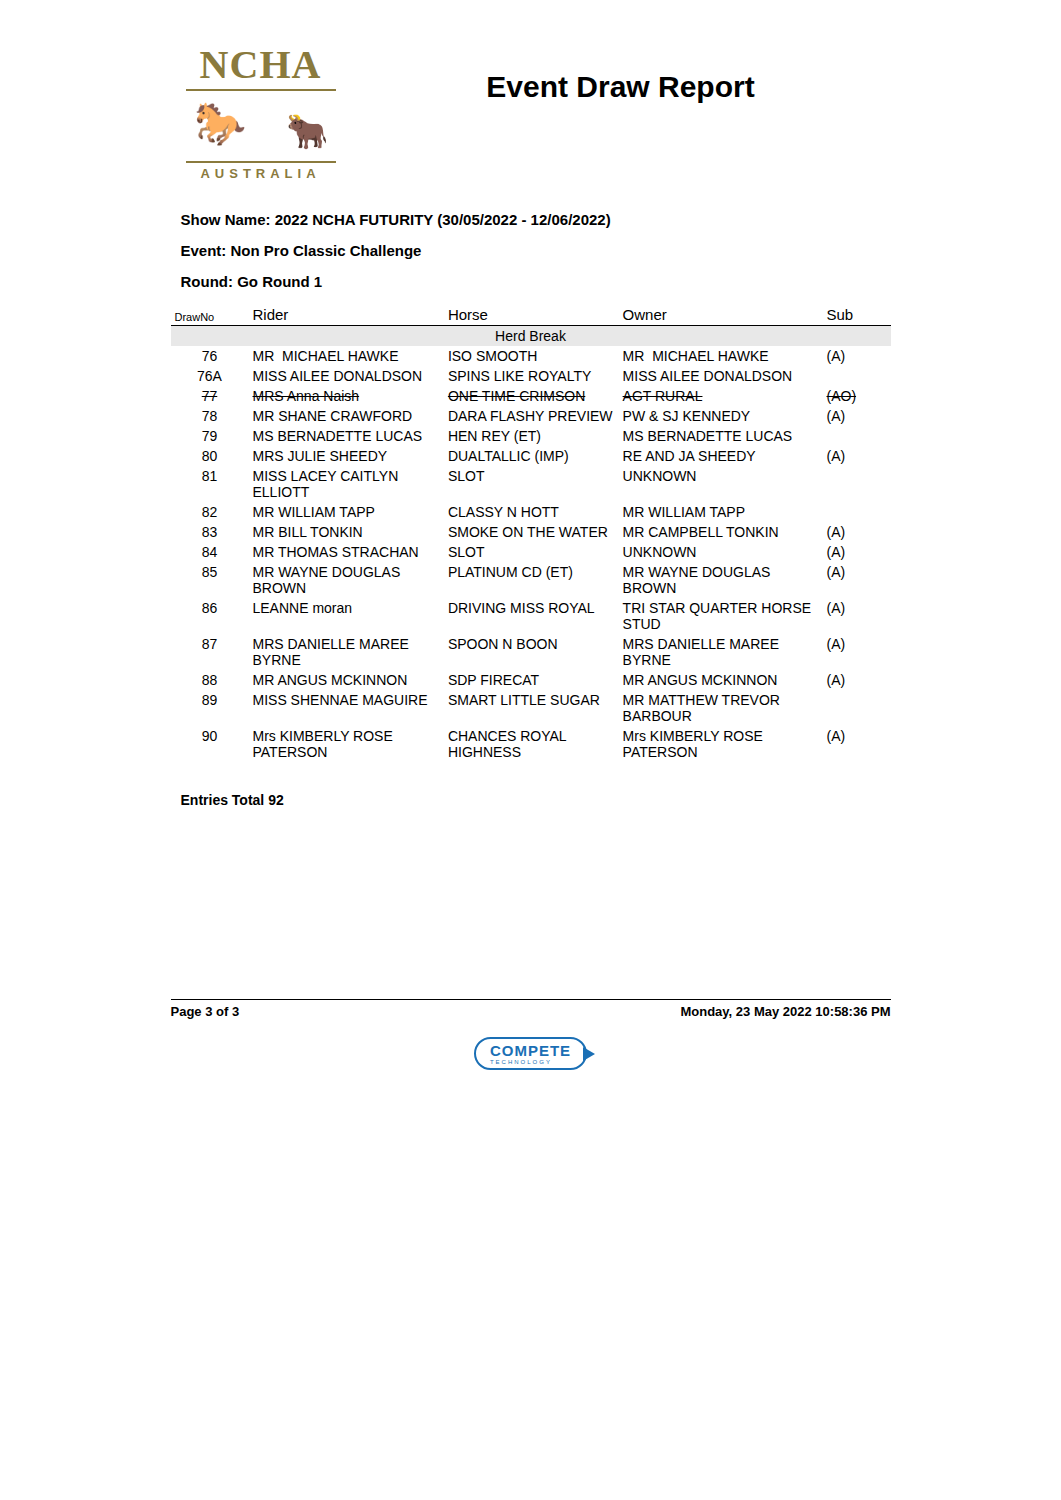NCHA
AUSTRALIA
Event Draw Report
Show Name: 2022 NCHA FUTURITY (30/05/2022 - 12/06/2022)
Event: Non Pro Classic Challenge
Round: Go Round 1
| DrawNo | Rider | Horse | Owner | Sub |
| --- | --- | --- | --- | --- |
| Herd Break |
| 76 | MR MICHAEL HAWKE | ISO SMOOTH | MR MICHAEL HAWKE | (A) |
| 76A | MISS AILEE DONALDSON | SPINS LIKE ROYALTY | MISS AILEE DONALDSON | |
| 77 | MRS Anna Naish | ONE TIME CRIMSON | AGT RURAL | (AO) |
| 78 | MR SHANE CRAWFORD | DARA FLASHY PREVIEW | PW & SJ KENNEDY | (A) |
| 79 | MS BERNADETTE LUCAS | HEN REY (ET) | MS BERNADETTE LUCAS | |
| 80 | MRS JULIE SHEEDY | DUALTALLIC (IMP) | RE AND JA SHEEDY | (A) |
| 81 | MISS LACEY CAITLYN ELLIOTT | SLOT | UNKNOWN | |
| 82 | MR WILLIAM TAPP | CLASSY N HOTT | MR WILLIAM TAPP | |
| 83 | MR BILL TONKIN | SMOKE ON THE WATER | MR CAMPBELL TONKIN | (A) |
| 84 | MR THOMAS STRACHAN | SLOT | UNKNOWN | (A) |
| 85 | MR WAYNE DOUGLAS BROWN | PLATINUM CD (ET) | MR WAYNE DOUGLAS BROWN | (A) |
| 86 | LEANNE moran | DRIVING MISS ROYAL | TRI STAR QUARTER HORSE STUD | (A) |
| 87 | MRS DANIELLE MAREE BYRNE | SPOON N BOON | MRS DANIELLE MAREE BYRNE | (A) |
| 88 | MR ANGUS MCKINNON | SDP FIRECAT | MR ANGUS MCKINNON | (A) |
| 89 | MISS SHENNAE MAGUIRE | SMART LITTLE SUGAR | MR MATTHEW TREVOR BARBOUR | |
| 90 | Mrs KIMBERLY ROSE PATERSON | CHANCES ROYAL HIGHNESS | Mrs KIMBERLY ROSE PATERSON | (A) |
Entries Total 92
Page 3 of 3
Monday, 23 May 2022 10:58:36 PM
COMPETETECHNOLOGY